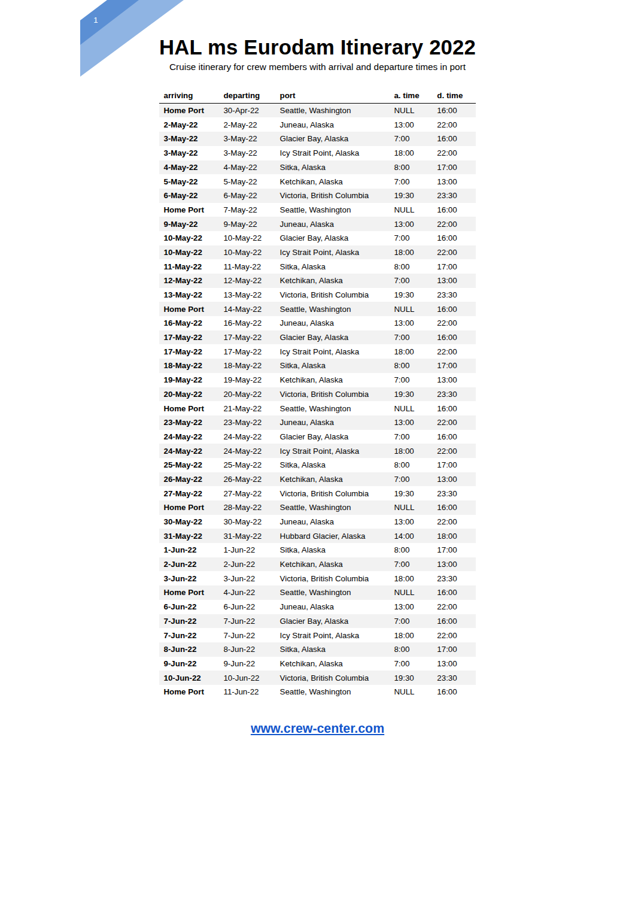1
HAL ms Eurodam Itinerary 2022
Cruise itinerary for crew members with arrival and departure times in port
| arriving | departing | port | a. time | d. time |
| --- | --- | --- | --- | --- |
| Home Port | 30-Apr-22 | Seattle, Washington | NULL | 16:00 |
| 2-May-22 | 2-May-22 | Juneau, Alaska | 13:00 | 22:00 |
| 3-May-22 | 3-May-22 | Glacier Bay, Alaska | 7:00 | 16:00 |
| 3-May-22 | 3-May-22 | Icy Strait Point, Alaska | 18:00 | 22:00 |
| 4-May-22 | 4-May-22 | Sitka, Alaska | 8:00 | 17:00 |
| 5-May-22 | 5-May-22 | Ketchikan, Alaska | 7:00 | 13:00 |
| 6-May-22 | 6-May-22 | Victoria, British Columbia | 19:30 | 23:30 |
| Home Port | 7-May-22 | Seattle, Washington | NULL | 16:00 |
| 9-May-22 | 9-May-22 | Juneau, Alaska | 13:00 | 22:00 |
| 10-May-22 | 10-May-22 | Glacier Bay, Alaska | 7:00 | 16:00 |
| 10-May-22 | 10-May-22 | Icy Strait Point, Alaska | 18:00 | 22:00 |
| 11-May-22 | 11-May-22 | Sitka, Alaska | 8:00 | 17:00 |
| 12-May-22 | 12-May-22 | Ketchikan, Alaska | 7:00 | 13:00 |
| 13-May-22 | 13-May-22 | Victoria, British Columbia | 19:30 | 23:30 |
| Home Port | 14-May-22 | Seattle, Washington | NULL | 16:00 |
| 16-May-22 | 16-May-22 | Juneau, Alaska | 13:00 | 22:00 |
| 17-May-22 | 17-May-22 | Glacier Bay, Alaska | 7:00 | 16:00 |
| 17-May-22 | 17-May-22 | Icy Strait Point, Alaska | 18:00 | 22:00 |
| 18-May-22 | 18-May-22 | Sitka, Alaska | 8:00 | 17:00 |
| 19-May-22 | 19-May-22 | Ketchikan, Alaska | 7:00 | 13:00 |
| 20-May-22 | 20-May-22 | Victoria, British Columbia | 19:30 | 23:30 |
| Home Port | 21-May-22 | Seattle, Washington | NULL | 16:00 |
| 23-May-22 | 23-May-22 | Juneau, Alaska | 13:00 | 22:00 |
| 24-May-22 | 24-May-22 | Glacier Bay, Alaska | 7:00 | 16:00 |
| 24-May-22 | 24-May-22 | Icy Strait Point, Alaska | 18:00 | 22:00 |
| 25-May-22 | 25-May-22 | Sitka, Alaska | 8:00 | 17:00 |
| 26-May-22 | 26-May-22 | Ketchikan, Alaska | 7:00 | 13:00 |
| 27-May-22 | 27-May-22 | Victoria, British Columbia | 19:30 | 23:30 |
| Home Port | 28-May-22 | Seattle, Washington | NULL | 16:00 |
| 30-May-22 | 30-May-22 | Juneau, Alaska | 13:00 | 22:00 |
| 31-May-22 | 31-May-22 | Hubbard Glacier, Alaska | 14:00 | 18:00 |
| 1-Jun-22 | 1-Jun-22 | Sitka, Alaska | 8:00 | 17:00 |
| 2-Jun-22 | 2-Jun-22 | Ketchikan, Alaska | 7:00 | 13:00 |
| 3-Jun-22 | 3-Jun-22 | Victoria, British Columbia | 18:00 | 23:30 |
| Home Port | 4-Jun-22 | Seattle, Washington | NULL | 16:00 |
| 6-Jun-22 | 6-Jun-22 | Juneau, Alaska | 13:00 | 22:00 |
| 7-Jun-22 | 7-Jun-22 | Glacier Bay, Alaska | 7:00 | 16:00 |
| 7-Jun-22 | 7-Jun-22 | Icy Strait Point, Alaska | 18:00 | 22:00 |
| 8-Jun-22 | 8-Jun-22 | Sitka, Alaska | 8:00 | 17:00 |
| 9-Jun-22 | 9-Jun-22 | Ketchikan, Alaska | 7:00 | 13:00 |
| 10-Jun-22 | 10-Jun-22 | Victoria, British Columbia | 19:30 | 23:30 |
| Home Port | 11-Jun-22 | Seattle, Washington | NULL | 16:00 |
www.crew-center.com